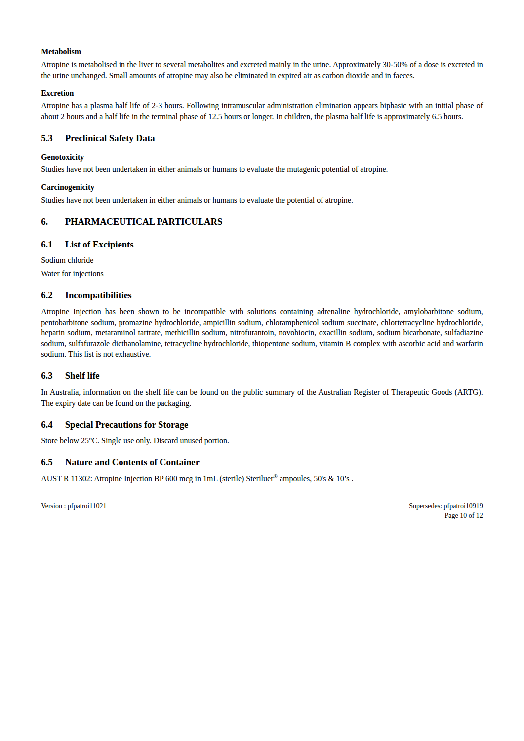Metabolism
Atropine is metabolised in the liver to several metabolites and excreted mainly in the urine. Approximately 30-50% of a dose is excreted in the urine unchanged. Small amounts of atropine may also be eliminated in expired air as carbon dioxide and in faeces.
Excretion
Atropine has a plasma half life of 2-3 hours. Following intramuscular administration elimination appears biphasic with an initial phase of about 2 hours and a half life in the terminal phase of 12.5 hours or longer. In children, the plasma half life is approximately 6.5 hours.
5.3 Preclinical Safety Data
Genotoxicity
Studies have not been undertaken in either animals or humans to evaluate the mutagenic potential of atropine.
Carcinogenicity
Studies have not been undertaken in either animals or humans to evaluate the potential of atropine.
6. PHARMACEUTICAL PARTICULARS
6.1 List of Excipients
Sodium chloride
Water for injections
6.2 Incompatibilities
Atropine Injection has been shown to be incompatible with solutions containing adrenaline hydrochloride, amylobarbitone sodium, pentobarbitone sodium, promazine hydrochloride, ampicillin sodium, chloramphenicol sodium succinate, chlortetracycline hydrochloride, heparin sodium, metaraminol tartrate, methicillin sodium, nitrofurantoin, novobiocin, oxacillin sodium, sodium bicarbonate, sulfadiazine sodium, sulfafurazole diethanolamine, tetracycline hydrochloride, thiopentone sodium, vitamin B complex with ascorbic acid and warfarin sodium. This list is not exhaustive.
6.3 Shelf life
In Australia, information on the shelf life can be found on the public summary of the Australian Register of Therapeutic Goods (ARTG). The expiry date can be found on the packaging.
6.4 Special Precautions for Storage
Store below 25°C. Single use only. Discard unused portion.
6.5 Nature and Contents of Container
AUST R 11302: Atropine Injection BP 600 mcg in 1mL (sterile) Steriluer® ampoules, 50's & 10’s .
Version : pfpatroi11021
Supersedes: pfpatroi10919
Page 10 of 12